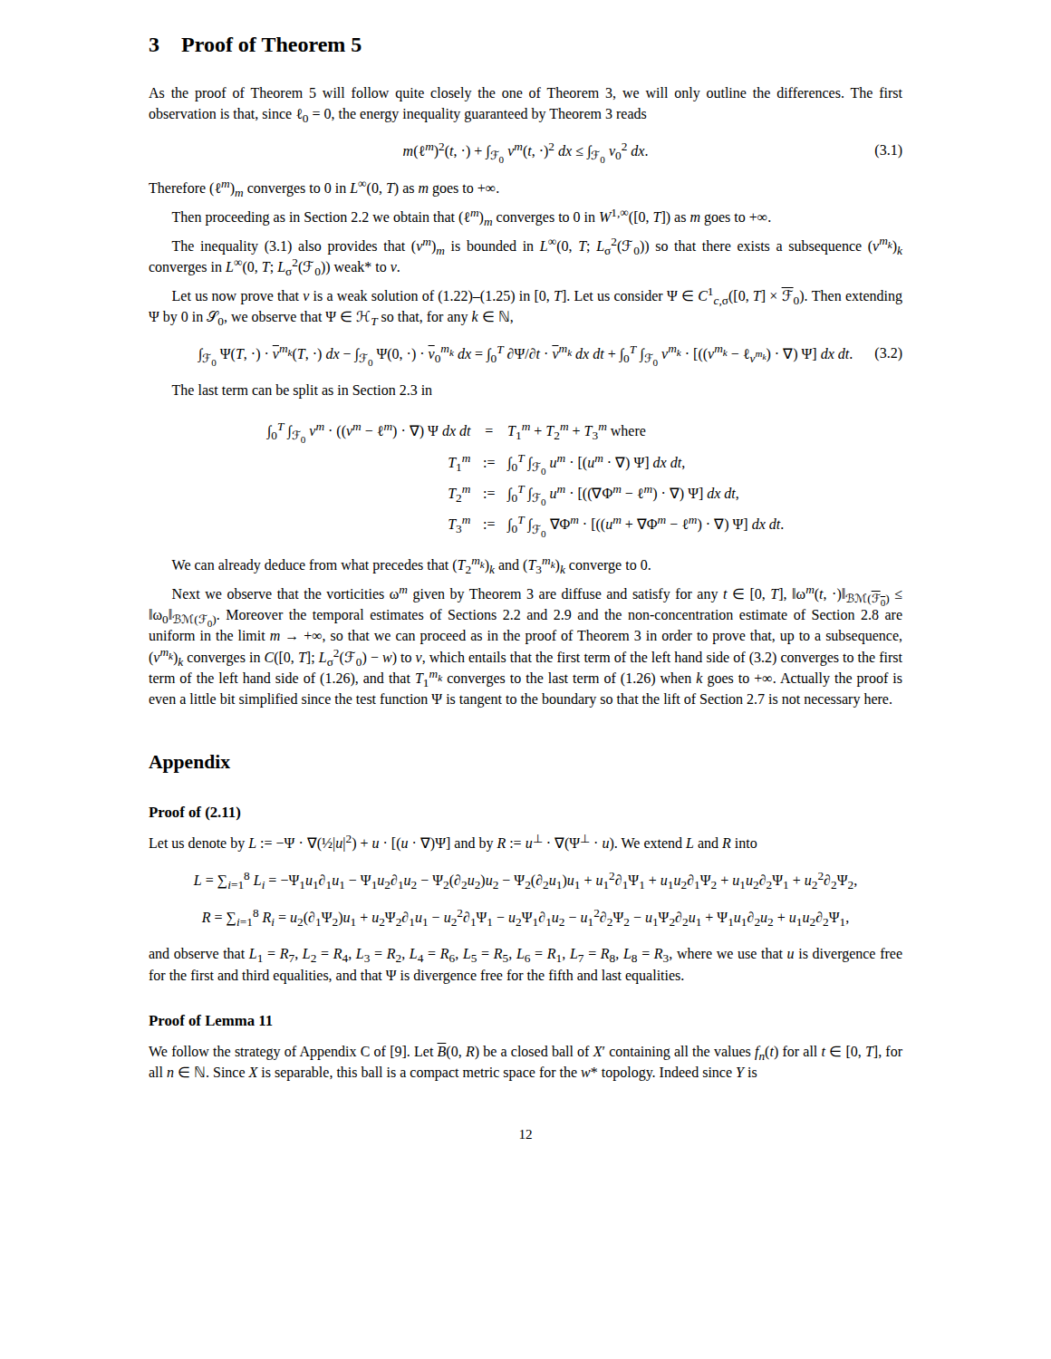3 Proof of Theorem 5
As the proof of Theorem 5 will follow quite closely the one of Theorem 3, we will only outline the differences. The first observation is that, since ℓ0 = 0, the energy inequality guaranteed by Theorem 3 reads
m(ℓm)2(t, ·) + ∫ℱ0 vm(t, ·)2 dx ≤ ∫ℱ0 v02 dx. (3.1)
Therefore (ℓm)m converges to 0 in L∞(0, T) as m goes to +∞.
Then proceeding as in Section 2.2 we obtain that (ℓm)m converges to 0 in W1,∞([0, T]) as m goes to +∞.
The inequality (3.1) also provides that (vm)m is bounded in L∞(0, T; Lσ2(ℱ0)) so that there exists a subsequence (vmk)k converges in L∞(0, T; Lσ2(ℱ0)) weak* to v.
Let us now prove that v is a weak solution of (1.22)–(1.25) in [0, T]. Let us consider Ψ ∈ C1c,σ([0, T] × ℱ0). Then extending Ψ by 0 in 𝒮0, we observe that Ψ ∈ ℋT so that, for any k ∈ ℕ,
∫ℱ0 Ψ(T, ·) · vmk(T, ·) dx − ∫ℱ0 Ψ(0, ·) · v0mk dx = ∫0T ∂Ψ/∂t · vmk dx dt + ∫0T ∫ℱ0 vmk · [((vmk − ℓvmk) · ∇) Ψ] dx dt. (3.2)
The last term can be split as in Section 2.3 in
| ∫ 0 T ∫ ℱ 0 v m · (( v m − ℓ m ) · ∇) Ψ dx dt | = | T 1 m + T 2 m + T 3 m where |
| T 1 m | := | ∫ 0 T ∫ ℱ 0 u m · [( u m · ∇) Ψ] dx dt , |
| T 2 m | := | ∫ 0 T ∫ ℱ 0 u m · [((∇Φ m − ℓ m ) · ∇) Ψ] dx dt , |
| T 3 m | := | ∫ 0 T ∫ ℱ 0 ∇Φ m · [(( u m + ∇Φ m − ℓ m ) · ∇) Ψ] dx dt . |
We can already deduce from what precedes that (T2mk)k and (T3mk)k converge to 0.
Next we observe that the vorticities ωm given by Theorem 3 are diffuse and satisfy for any t ∈ [0, T], ‖ωm(t, ·)‖ℬℳ(ℱ0) ≤ ‖ω0‖ℬℳ(ℱ0). Moreover the temporal estimates of Sections 2.2 and 2.9 and the non-concentration estimate of Section 2.8 are uniform in the limit m → +∞, so that we can proceed as in the proof of Theorem 3 in order to prove that, up to a subsequence, (vmk)k converges in C([0, T]; Lσ2(ℱ0) − w) to v, which entails that the first term of the left hand side of (3.2) converges to the first term of the left hand side of (1.26), and that T1mk converges to the last term of (1.26) when k goes to +∞. Actually the proof is even a little bit simplified since the test function Ψ is tangent to the boundary so that the lift of Section 2.7 is not necessary here.
Appendix
Proof of (2.11)
Let us denote by L := −Ψ · ∇(½|u|2) + u · [(u · ∇)Ψ] and by R := u⊥ · ∇(Ψ⊥ · u). We extend L and R into
L = ∑i=18 Li = −Ψ1u1∂1u1 − Ψ1u2∂1u2 − Ψ2(∂2u2)u2 − Ψ2(∂2u1)u1 + u12∂1Ψ1 + u1u2∂1Ψ2 + u1u2∂2Ψ1 + u22∂2Ψ2,
R = ∑i=18 Ri = u2(∂1Ψ2)u1 + u2Ψ2∂1u1 − u22∂1Ψ1 − u2Ψ1∂1u2 − u12∂2Ψ2 − u1Ψ2∂2u1 + Ψ1u1∂2u2 + u1u2∂2Ψ1,
and observe that L1 = R7, L2 = R4, L3 = R2, L4 = R6, L5 = R5, L6 = R1, L7 = R8, L8 = R3, where we use that u is divergence free for the first and third equalities, and that Ψ is divergence free for the fifth and last equalities.
Proof of Lemma 11
We follow the strategy of Appendix C of [9]. Let B(0, R) be a closed ball of X′ containing all the values fn(t) for all t ∈ [0, T], for all n ∈ ℕ. Since X is separable, this ball is a compact metric space for the w* topology. Indeed since Y is
12